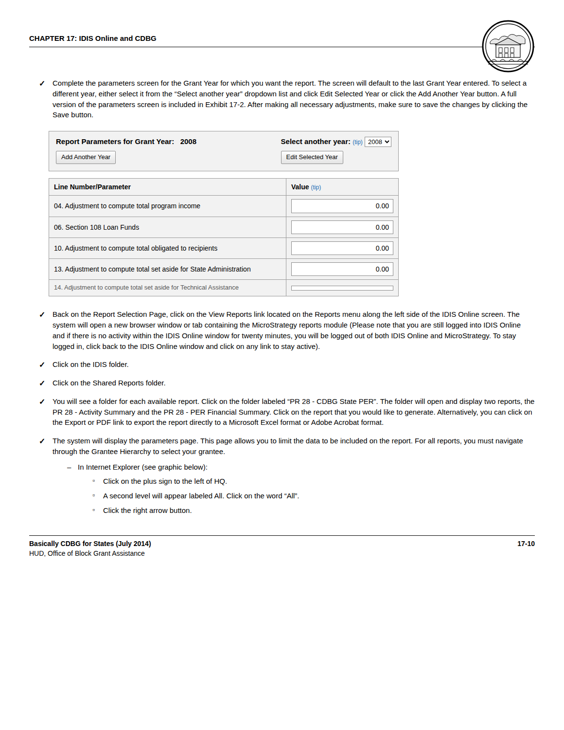CHAPTER 17: IDIS Online and CDBG
Complete the parameters screen for the Grant Year for which you want the report. The screen will default to the last Grant Year entered. To select a different year, either select it from the “Select another year” dropdown list and click Edit Selected Year or click the Add Another Year button. A full version of the parameters screen is included in Exhibit 17-2. After making all necessary adjustments, make sure to save the changes by clicking the Save button.
Report Parameters for Grant Year: 2008
Add Another Year
Select another year: (tip) 2008
Edit Selected Year
| Line Number/Parameter | Value (tip) |
| --- | --- |
| 04. Adjustment to compute total program income | 0.00 |
| 06. Section 108 Loan Funds | 0.00 |
| 10. Adjustment to compute total obligated to recipients | 0.00 |
| 13. Adjustment to compute total set aside for State Administration | 0.00 |
| 14. Adjustment to compute total set aside for Technical Assistance | |
Back on the Report Selection Page, click on the View Reports link located on the Reports menu along the left side of the IDIS Online screen. The system will open a new browser window or tab containing the MicroStrategy reports module (Please note that you are still logged into IDIS Online and if there is no activity within the IDIS Online window for twenty minutes, you will be logged out of both IDIS Online and MicroStrategy. To stay logged in, click back to the IDIS Online window and click on any link to stay active).
Click on the IDIS folder.
Click on the Shared Reports folder.
You will see a folder for each available report. Click on the folder labeled “PR 28 - CDBG State PER”. The folder will open and display two reports, the PR 28 - Activity Summary and the PR 28 - PER Financial Summary. Click on the report that you would like to generate. Alternatively, you can click on the Export or PDF link to export the report directly to a Microsoft Excel format or Adobe Acrobat format.
The system will display the parameters page. This page allows you to limit the data to be included on the report. For all reports, you must navigate through the Grantee Hierarchy to select your grantee.
In Internet Explorer (see graphic below):
Click on the plus sign to the left of HQ.
A second level will appear labeled All. Click on the word “All”.
Click the right arrow button.
Basically CDBG for States (July 2014)
HUD, Office of Block Grant Assistance
17-10